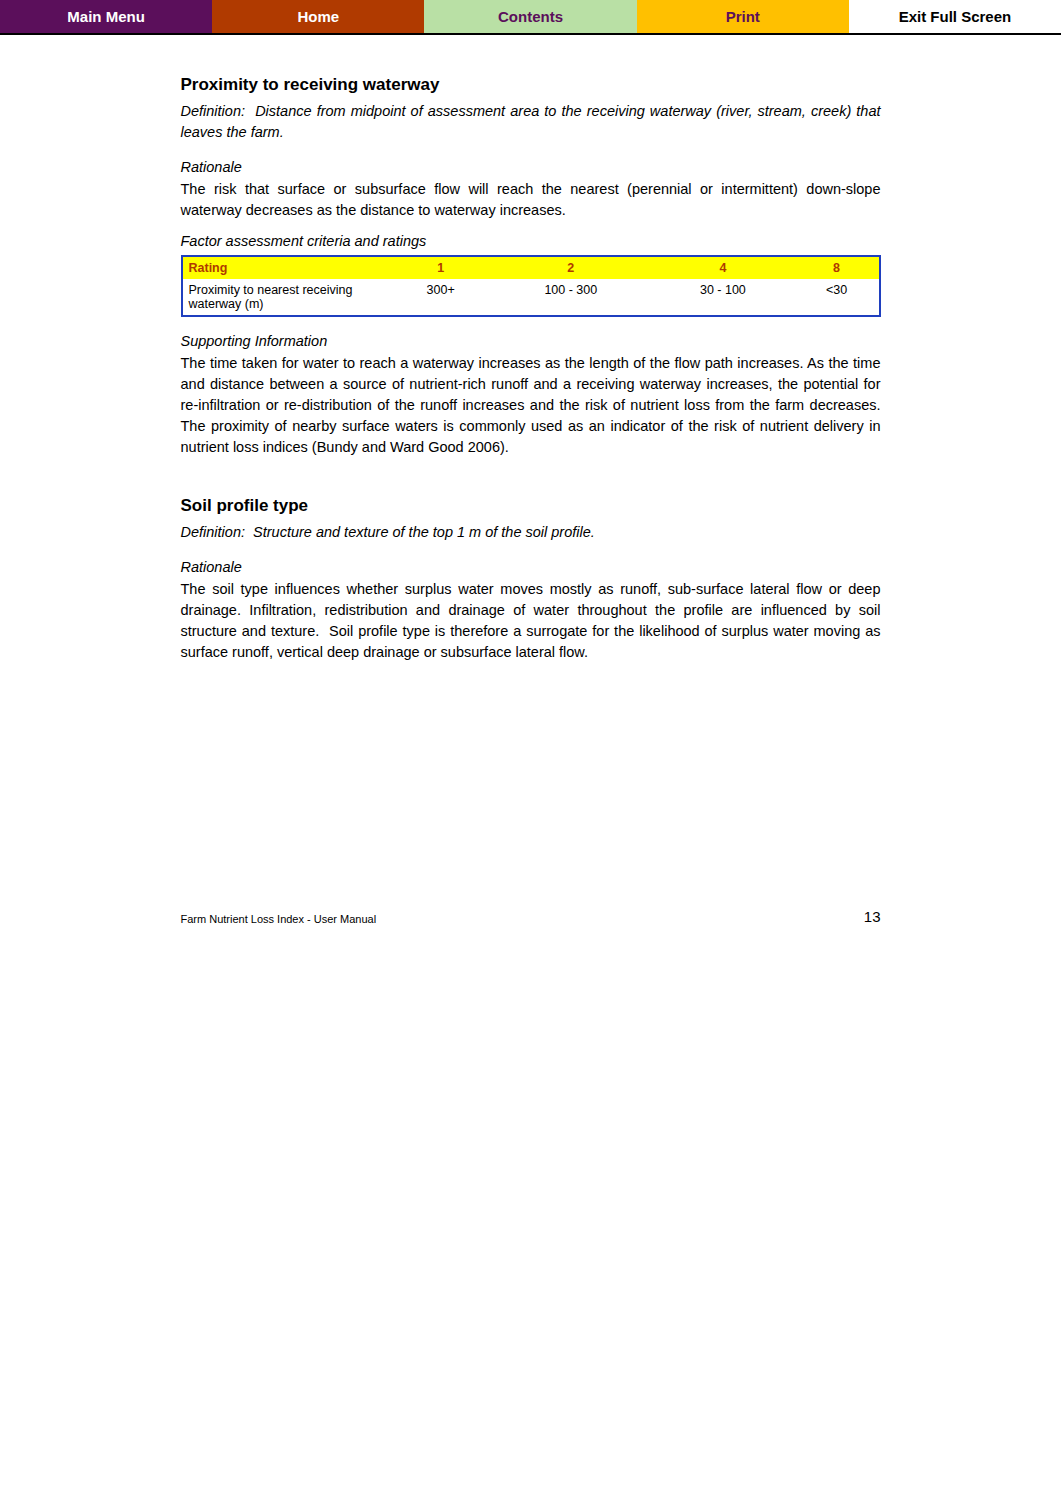Main Menu
Home
Contents
Print
Exit Full Screen
Proximity to receiving waterway
Definition: Distance from midpoint of assessment area to the receiving waterway (river, stream, creek) that leaves the farm.
Rationale
The risk that surface or subsurface flow will reach the nearest (perennial or intermittent) down-slope waterway decreases as the distance to waterway increases.
Factor assessment criteria and ratings
| Rating | 1 | 2 | 4 | 8 |
| --- | --- | --- | --- | --- |
| Proximity to nearest receiving waterway (m) | 300+ | 100 - 300 | 30 - 100 | <30 |
Supporting Information
The time taken for water to reach a waterway increases as the length of the flow path increases. As the time and distance between a source of nutrient-rich runoff and a receiving waterway increases, the potential for re-infiltration or re-distribution of the runoff increases and the risk of nutrient loss from the farm decreases. The proximity of nearby surface waters is commonly used as an indicator of the risk of nutrient delivery in nutrient loss indices (Bundy and Ward Good 2006).
Soil profile type
Definition: Structure and texture of the top 1 m of the soil profile.
Rationale
The soil type influences whether surplus water moves mostly as runoff, sub-surface lateral flow or deep drainage. Infiltration, redistribution and drainage of water throughout the profile are influenced by soil structure and texture. Soil profile type is therefore a surrogate for the likelihood of surplus water moving as surface runoff, vertical deep drainage or subsurface lateral flow.
Farm Nutrient Loss Index - User Manual 13